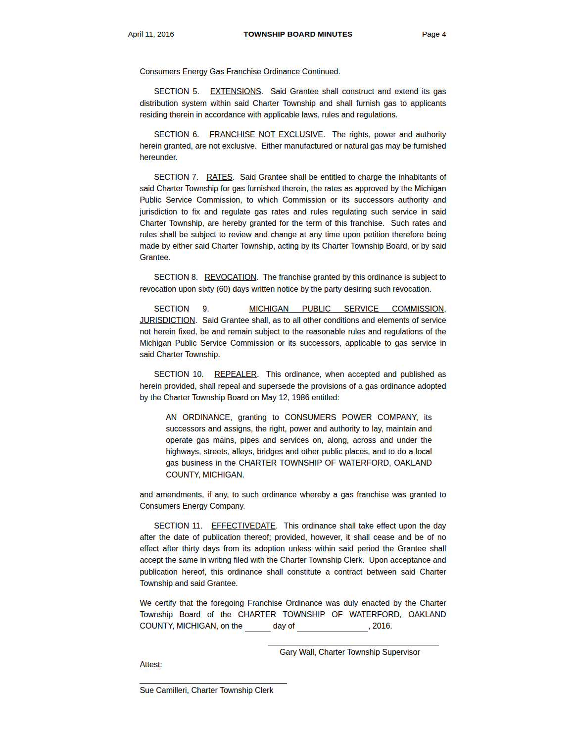April 11, 2016
TOWNSHIP BOARD MINUTES
Page 4
Consumers Energy Gas Franchise Ordinance Continued.
SECTION 5. EXTENSIONS. Said Grantee shall construct and extend its gas distribution system within said Charter Township and shall furnish gas to applicants residing therein in accordance with applicable laws, rules and regulations.
SECTION 6. FRANCHISE NOT EXCLUSIVE. The rights, power and authority herein granted, are not exclusive. Either manufactured or natural gas may be furnished hereunder.
SECTION 7. RATES. Said Grantee shall be entitled to charge the inhabitants of said Charter Township for gas furnished therein, the rates as approved by the Michigan Public Service Commission, to which Commission or its successors authority and jurisdiction to fix and regulate gas rates and rules regulating such service in said Charter Township, are hereby granted for the term of this franchise. Such rates and rules shall be subject to review and change at any time upon petition therefore being made by either said Charter Township, acting by its Charter Township Board, or by said Grantee.
SECTION 8. REVOCATION. The franchise granted by this ordinance is subject to revocation upon sixty (60) days written notice by the party desiring such revocation.
SECTION 9. MICHIGAN PUBLIC SERVICE COMMISSION, JURISDICTION. Said Grantee shall, as to all other conditions and elements of service not herein fixed, be and remain subject to the reasonable rules and regulations of the Michigan Public Service Commission or its successors, applicable to gas service in said Charter Township.
SECTION 10. REPEALER. This ordinance, when accepted and published as herein provided, shall repeal and supersede the provisions of a gas ordinance adopted by the Charter Township Board on May 12, 1986 entitled:
AN ORDINANCE, granting to CONSUMERS POWER COMPANY, its successors and assigns, the right, power and authority to lay, maintain and operate gas mains, pipes and services on, along, across and under the highways, streets, alleys, bridges and other public places, and to do a local gas business in the CHARTER TOWNSHIP OF WATERFORD, OAKLAND COUNTY, MICHIGAN.
and amendments, if any, to such ordinance whereby a gas franchise was granted to Consumers Energy Company.
SECTION 11. EFFECTIVEDATE. This ordinance shall take effect upon the day after the date of publication thereof; provided, however, it shall cease and be of no effect after thirty days from its adoption unless within said period the Grantee shall accept the same in writing filed with the Charter Township Clerk. Upon acceptance and publication hereof, this ordinance shall constitute a contract between said Charter Township and said Grantee.
We certify that the foregoing Franchise Ordinance was duly enacted by the Charter Township Board of the CHARTER TOWNSHIP OF WATERFORD, OAKLAND COUNTY, MICHIGAN, on the day of , 2016.
Gary Wall, Charter Township Supervisor
Attest:
Sue Camilleri, Charter Township Clerk